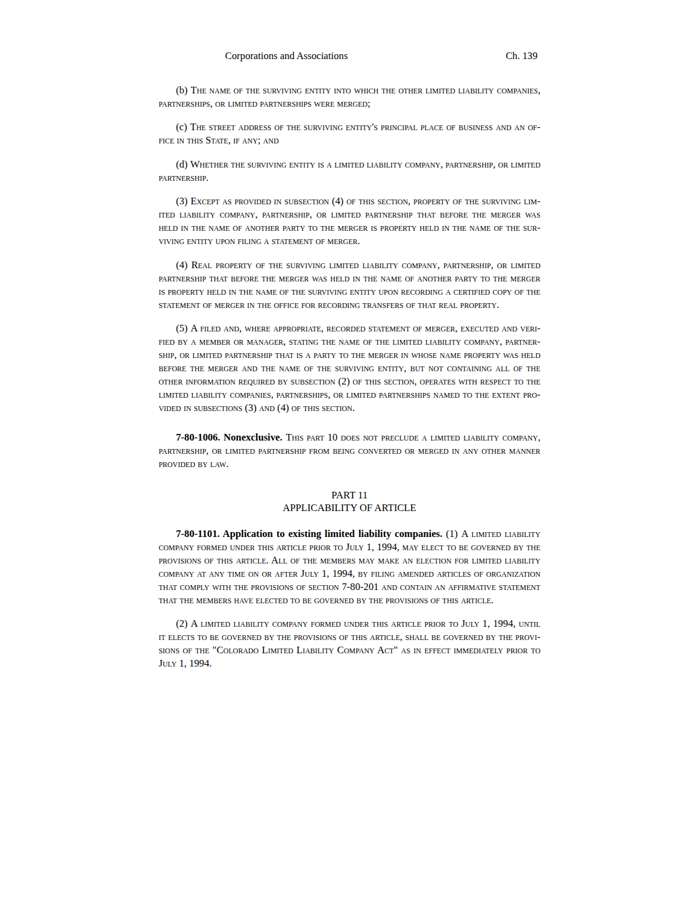Corporations and Associations Ch. 139
(b) The name of the surviving entity into which the other limited liability companies, partnerships, or limited partnerships were merged;
(c) The street address of the surviving entity's principal place of business and an office in this State, if any; and
(d) Whether the surviving entity is a limited liability company, partnership, or limited partnership.
(3) Except as provided in subsection (4) of this section, property of the surviving limited liability company, partnership, or limited partnership that before the merger was held in the name of another party to the merger is property held in the name of the surviving entity upon filing a statement of merger.
(4) Real property of the surviving limited liability company, partnership, or limited partnership that before the merger was held in the name of another party to the merger is property held in the name of the surviving entity upon recording a certified copy of the statement of merger in the office for recording transfers of that real property.
(5) A filed and, where appropriate, recorded statement of merger, executed and verified by a member or manager, stating the name of the limited liability company, partnership, or limited partnership that is a party to the merger in whose name property was held before the merger and the name of the surviving entity, but not containing all of the other information required by subsection (2) of this section, operates with respect to the limited liability companies, partnerships, or limited partnerships named to the extent provided in subsections (3) and (4) of this section.
7-80-1006. Nonexclusive. This part 10 does not preclude a limited liability company, partnership, or limited partnership from being converted or merged in any other manner provided by law.
PART 11 APPLICABILITY OF ARTICLE
7-80-1101. Application to existing limited liability companies. (1) A limited liability company formed under this article prior to July 1, 1994, may elect to be governed by the provisions of this article. All of the members may make an election for limited liability company at any time on or after July 1, 1994, by filing amended articles of organization that comply with the provisions of section 7-80-201 and contain an affirmative statement that the members have elected to be governed by the provisions of this article.
(2) A limited liability company formed under this article prior to July 1, 1994, until it elects to be governed by the provisions of this article, shall be governed by the provisions of the "Colorado Limited Liability Company Act" as in effect immediately prior to July 1, 1994.